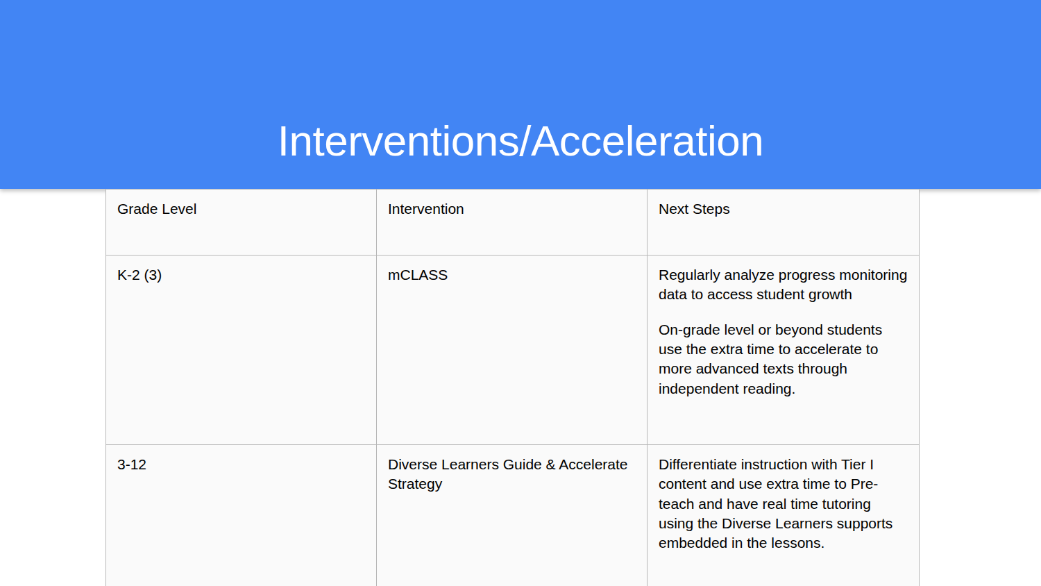Interventions/Acceleration
| Grade Level | Intervention | Next Steps |
| K-2 (3) | mCLASS | Regularly analyze progress monitoring data to access student growth On-grade level or beyond students use the extra time to accelerate to more advanced texts through independent reading. |
| 3-12 | Diverse Learners Guide & Accelerate Strategy | Differentiate instruction with Tier I content and use extra time to Pre-teach and have real time tutoring using the Diverse Learners supports embedded in the lessons. |